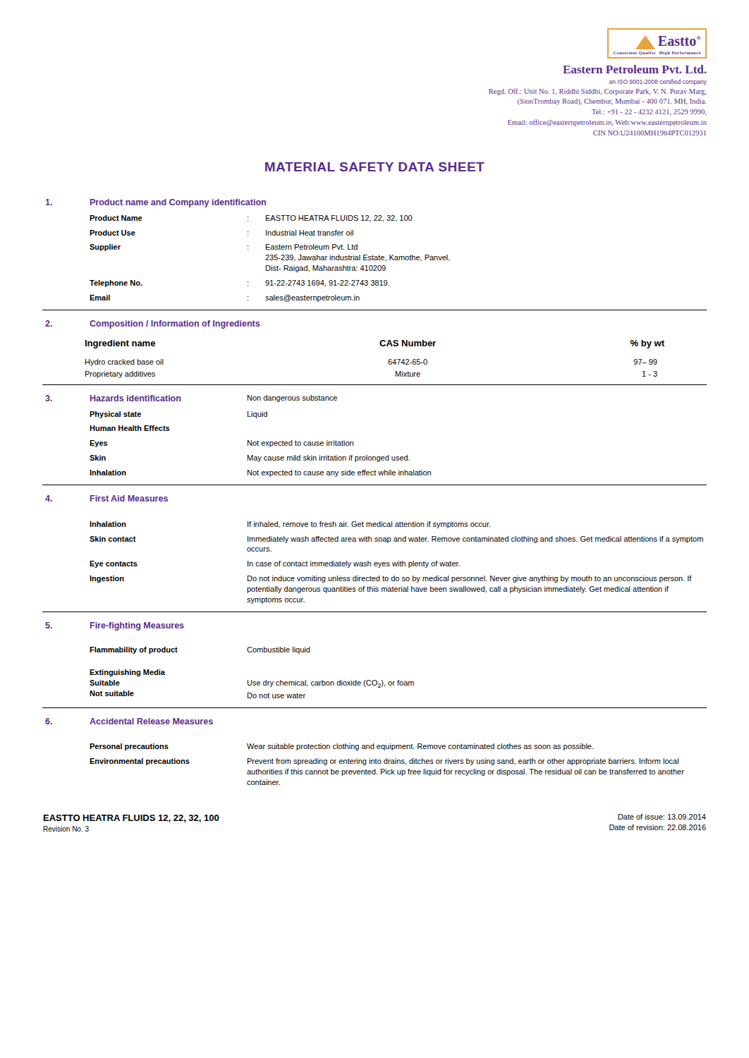Eastto®Consistent Quality High Performance
Eastern Petroleum Pvt. Ltd.
an ISO 9001-2008 certified company
Regd. Off.: Unit No. 1, Riddhi Siddhi, Corporate Park, V. N. Purav Marg,
(SionTrombay Road), Chembur, Mumbai - 400 071. MH, India.
Tel.: +91 - 22 - 4232 4121, 2529 9990,
Email: office@easternpetroleum.in, Web:www.easternpetroleum.in
CIN NO:U24100MH1964PTC012931
MATERIAL SAFETY DATA SHEET
| 1. | Product name and Company identification |
| | Product Name | : | EASTTO HEATRA FLUIDS 12, 22, 32, 100 |
| | Product Use | : | Industrial Heat transfer oil |
| | Supplier | : | Eastern Petroleum Pvt. Ltd 235-239, Jawahar industrial Estate, Kamothe, Panvel, Dist- Raigad, Maharashtra: 410209 |
| | Telephone No. | : | 91-22-2743 1694, 91-22-2743 3819. |
| | Email | : | sales@easternpetroleum.in |
| 2. | Composition / Information of Ingredients |
| Ingredient name | CAS Number | % by wt |
| --- | --- | --- |
| Hydro cracked base oil | 64742-65-0 | 97– 99 |
| Proprietary additives | Mixture | 1 - 3 |
| 3. | Hazards identification | Non dangerous substance |
| | Physical state | Liquid |
| | Human Health Effects | |
| | Eyes | Not expected to cause irritation |
| | Skin | May cause mild skin irritation if prolonged used. |
| | Inhalation | Not expected to cause any side effect while inhalation |
| 4. | First Aid Measures |
| | Inhalation | If inhaled, remove to fresh air. Get medical attention if symptoms occur. |
| | Skin contact | Immediately wash affected area with soap and water. Remove contaminated clothing and shoes. Get medical attentions if a symptom occurs. |
| | Eye contacts | In case of contact immediately wash eyes with plenty of water. |
| | Ingestion | Do not induce vomiting unless directed to do so by medical personnel. Never give anything by mouth to an unconscious person. If potentially dangerous quantities of this material have been swallowed, call a physician immediately. Get medical attention if symptoms occur. |
| 5. | Fire-fighting Measures |
| | Flammability of product | Combustible liquid |
| | Extinguishing Media Suitable Not suitable | Use dry chemical, carbon dioxide (CO 2 ), or foam Do not use water |
| 6. | Accidental Release Measures |
| | Personal precautions | Wear suitable protection clothing and equipment. Remove contaminated clothes as soon as possible. |
| | Environmental precautions | Prevent from spreading or entering into drains, ditches or rivers by using sand, earth or other appropriate barriers. Inform local authorities if this cannot be prevented. Pick up free liquid for recycling or disposal. The residual oil can be transferred to another container. |
| EASTTO HEATRA FLUIDS 12, 22, 32, 100 Revision No. 3 | Date of issue: 13.09.2014 Date of revision: 22.08.2016 |